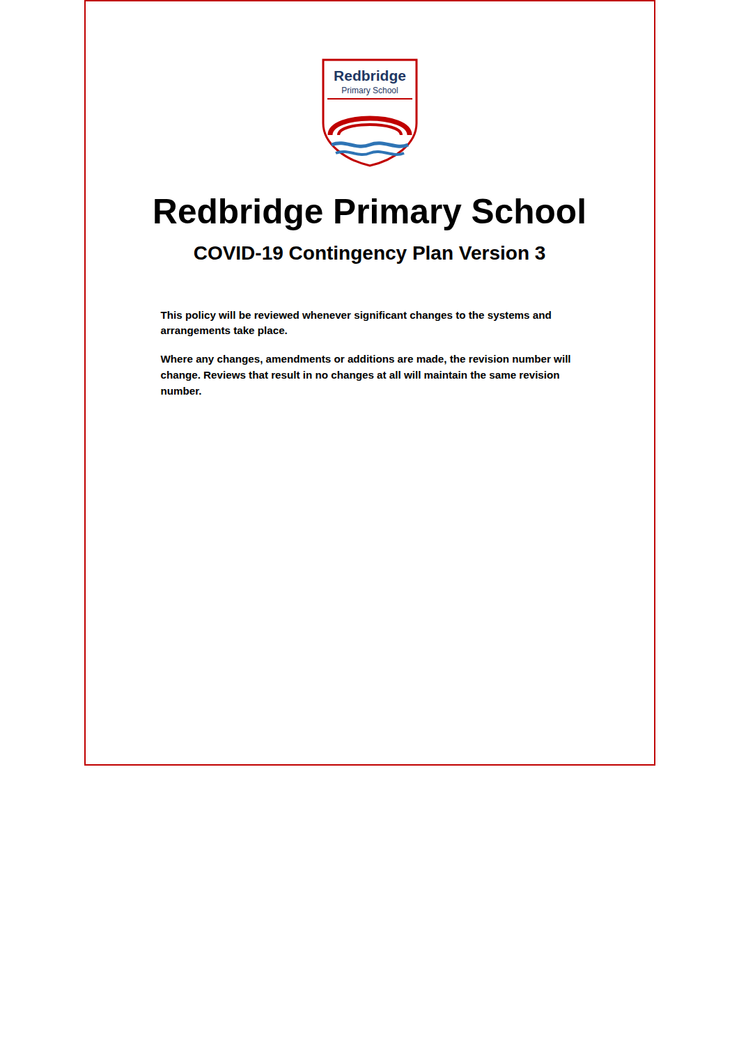Redbridge Primary School
Redbridge Primary School
COVID-19 Contingency Plan Version 3
This policy will be reviewed whenever significant changes to the systems and arrangements take place.
Where any changes, amendments or additions are made, the revision number will change. Reviews that result in no changes at all will maintain the same revision number.